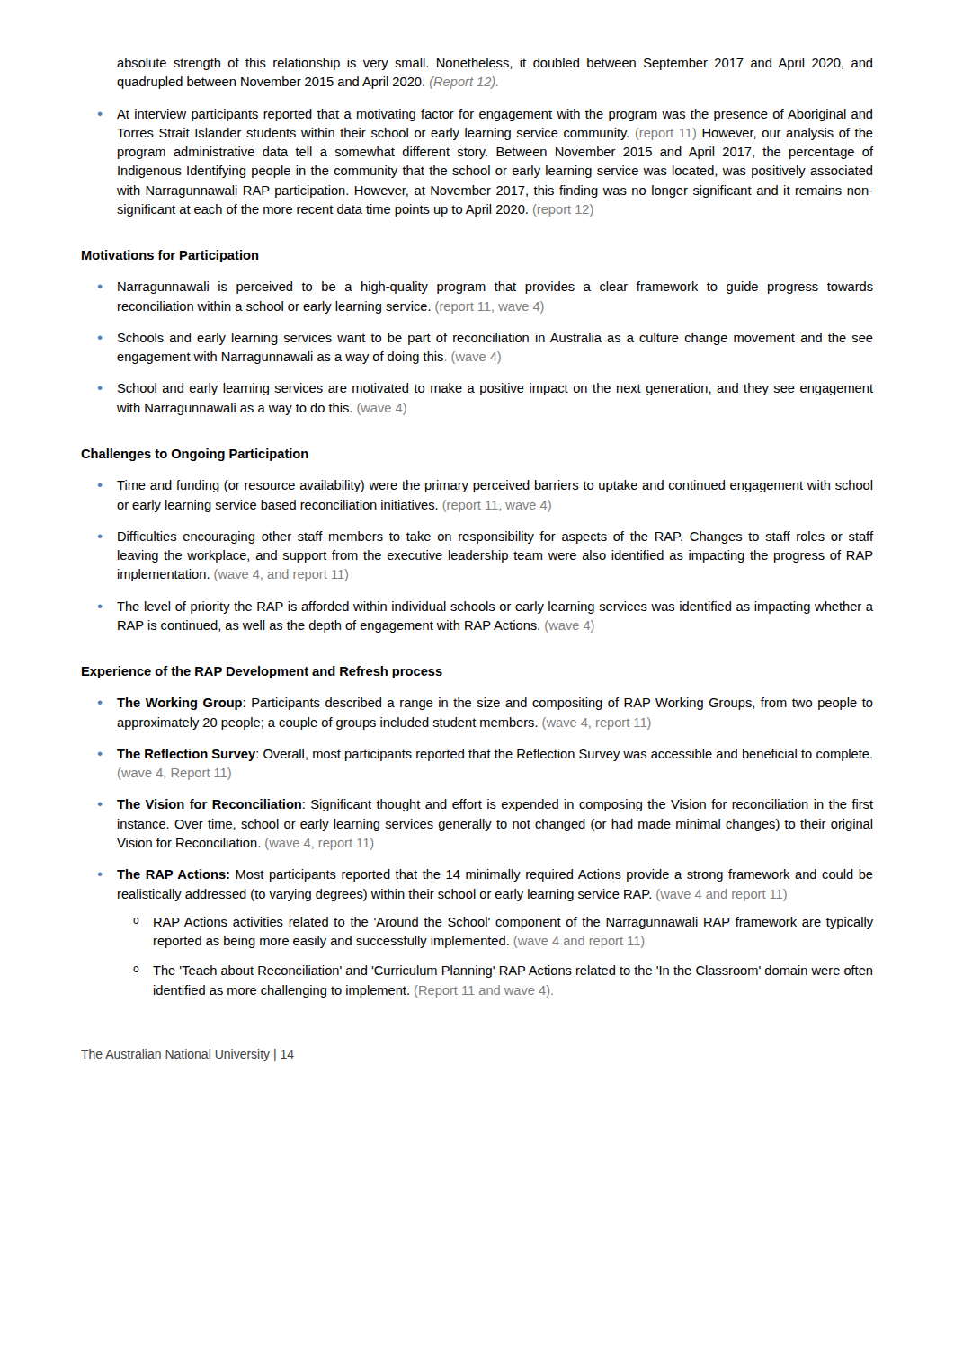absolute strength of this relationship is very small. Nonetheless, it doubled between September 2017 and April 2020, and quadrupled between November 2015 and April 2020. (Report 12).
At interview participants reported that a motivating factor for engagement with the program was the presence of Aboriginal and Torres Strait Islander students within their school or early learning service community. (report 11) However, our analysis of the program administrative data tell a somewhat different story. Between November 2015 and April 2017, the percentage of Indigenous Identifying people in the community that the school or early learning service was located, was positively associated with Narragunnawali RAP participation. However, at November 2017, this finding was no longer significant and it remains non-significant at each of the more recent data time points up to April 2020. (report 12)
Motivations for Participation
Narragunnawali is perceived to be a high-quality program that provides a clear framework to guide progress towards reconciliation within a school or early learning service. (report 11, wave 4)
Schools and early learning services want to be part of reconciliation in Australia as a culture change movement and the see engagement with Narragunnawali as a way of doing this. (wave 4)
School and early learning services are motivated to make a positive impact on the next generation, and they see engagement with Narragunnawali as a way to do this. (wave 4)
Challenges to Ongoing Participation
Time and funding (or resource availability) were the primary perceived barriers to uptake and continued engagement with school or early learning service based reconciliation initiatives. (report 11, wave 4)
Difficulties encouraging other staff members to take on responsibility for aspects of the RAP. Changes to staff roles or staff leaving the workplace, and support from the executive leadership team were also identified as impacting the progress of RAP implementation. (wave 4, and report 11)
The level of priority the RAP is afforded within individual schools or early learning services was identified as impacting whether a RAP is continued, as well as the depth of engagement with RAP Actions. (wave 4)
Experience of the RAP Development and Refresh process
The Working Group: Participants described a range in the size and compositing of RAP Working Groups, from two people to approximately 20 people; a couple of groups included student members. (wave 4, report 11)
The Reflection Survey: Overall, most participants reported that the Reflection Survey was accessible and beneficial to complete. (wave 4, Report 11)
The Vision for Reconciliation: Significant thought and effort is expended in composing the Vision for reconciliation in the first instance. Over time, school or early learning services generally to not changed (or had made minimal changes) to their original Vision for Reconciliation. (wave 4, report 11)
The RAP Actions: Most participants reported that the 14 minimally required Actions provide a strong framework and could be realistically addressed (to varying degrees) within their school or early learning service RAP. (wave 4 and report 11)
RAP Actions activities related to the 'Around the School' component of the Narragunnawali RAP framework are typically reported as being more easily and successfully implemented. (wave 4 and report 11)
The 'Teach about Reconciliation' and 'Curriculum Planning' RAP Actions related to the 'In the Classroom' domain were often identified as more challenging to implement. (Report 11 and wave 4).
The Australian National University | 14